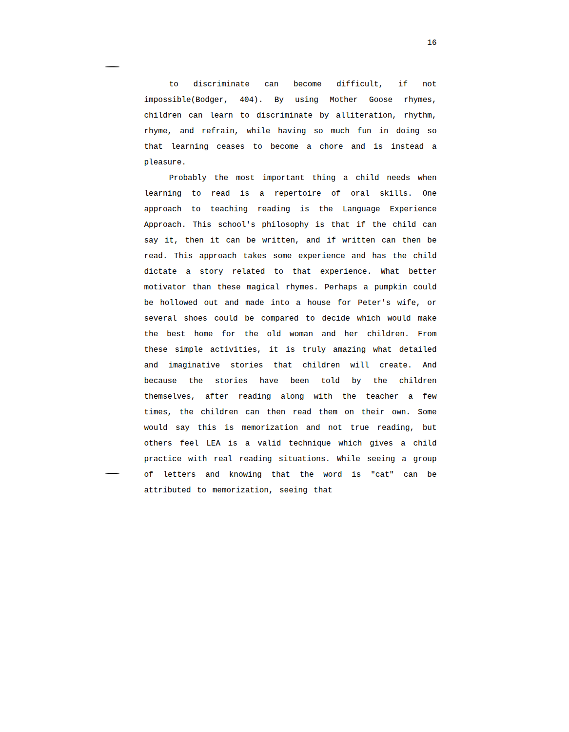16
to discriminate can become difficult, if not impossible(Bodger, 404). By using Mother Goose rhymes, children can learn to discriminate by alliteration, rhythm, rhyme, and refrain, while having so much fun in doing so that learning ceases to become a chore and is instead a pleasure.
Probably the most important thing a child needs when learning to read is a repertoire of oral skills. One approach to teaching reading is the Language Experience Approach. This school's philosophy is that if the child can say it, then it can be written, and if written can then be read. This approach takes some experience and has the child dictate a story related to that experience. What better motivator than these magical rhymes. Perhaps a pumpkin could be hollowed out and made into a house for Peter's wife, or several shoes could be compared to decide which would make the best home for the old woman and her children. From these simple activities, it is truly amazing what detailed and imaginative stories that children will create. And because the stories have been told by the children themselves, after reading along with the teacher a few times, the children can then read them on their own. Some would say this is memorization and not true reading, but others feel LEA is a valid technique which gives a child practice with real reading situations. While seeing a group of letters and knowing that the word is "cat" can be attributed to memorization, seeing that